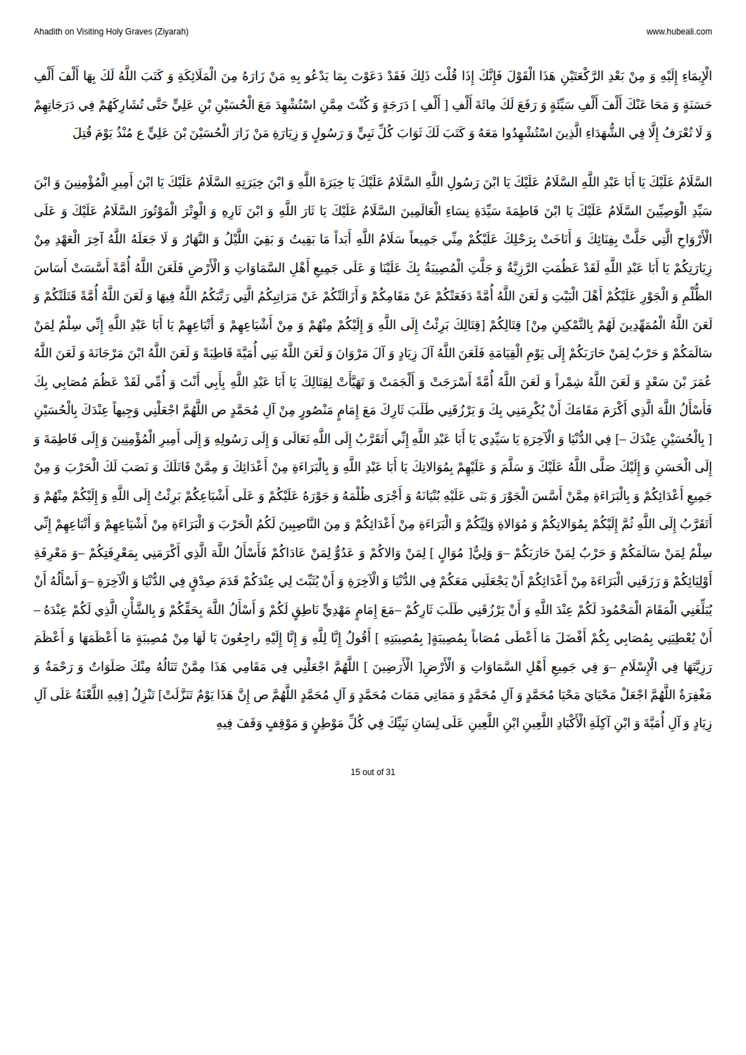Ahadith on Visiting Holy Graves (Ziyarah) www.hubeali.com
الْإِيمَاءِ إِلَيْهِ وَ مِنْ بَعْدِ الرَّكْعَتَيْنِ هَذَا الْقَوْلَ فَإِنَّكَ إِذَا قُلْتَ ذَلِكَ فَقَدْ دَعَوْتَ بِمَا يَدْعُو بِهِ مَنْ زَارَهُ مِنَ الْمَلَائِكَةِ وَ كَتَبَ اللَّهُ لَكَ بِهَا أَلْفَ أَلْفِ حَسَنَةٍ وَ مَحَا عَنْكَ أَلْفَ أَلْفِ سَيِّئَةٍ وَ رَفَعَ لَكَ مِائَةَ أَلْفِ [ أَلْفِ ] دَرَجَةٍ وَ كُنْتَ مِمَّنِ اسْتُشْهِدَ مَعَ الْحُسَيْنِ بْنِ عَلِيٍّ حَتَّى تُشَارِكَهُمْ فِي دَرَجَاتِهِمْ وَ لَا تُعْرَفُ إِلَّا فِي الشُّهَدَاءِ الَّذِينَ اسْتُشْهِدُوا مَعَهُ وَ كَتَبَ لَكَ ثَوَابَ كُلِّ نَبِيٍّ وَ رَسُولٍ وَ زِيَارَةِ مَنْ زَارَ الْحُسَيْنَ بْنَ عَلِيٍّ ع مُنْذُ يَوْمَ قُتِلَ
السَّلَامُ عَلَيْكَ يَا أَبَا عَبْدِ اللَّهِ السَّلَامُ عَلَيْكَ يَا ابْنَ رَسُولِ اللَّهِ السَّلَامُ عَلَيْكَ يَا خِيَرَةَ اللَّهِ وَ ابْنَ خِيَرَتِهِ السَّلَامُ عَلَيْكَ يَا ابْنَ أَمِيرِ الْمُؤْمِنِينَ وَ ابْنَ سَيِّدِ الْوَصِيِّينَ السَّلَامُ عَلَيْكَ يَا ابْنَ فَاطِمَةَ سَيِّدَةِ نِسَاءِ الْعَالَمِينَ السَّلَامُ عَلَيْكَ يَا ثَارَ اللَّهِ وَ ابْنَ ثَارِهِ وَ الْوِتْرَ الْمَوْتُورَ السَّلَامُ عَلَيْكَ وَ عَلَى الْأَرْوَاحِ الَّتِي حَلَّتْ بِفِنَائِكَ وَ أَنَاخَتْ بِرَحْلِكَ عَلَيْكُمْ مِنِّي جَمِيعاً سَلَامُ اللَّهِ أَبَداً مَا بَقِيتُ وَ بَقِيَ اللَّيْلُ وَ النَّهَارُ وَ لَا جَعَلَهُ اللَّهُ آخِرَ الْعَهْدِ مِنْ زِيَارَتِكُمْ يَا أَبَا عَبْدِ اللَّهِ لَقَدْ عَظُمَتِ الرَّزِيَّةُ وَ جَلَّتِ الْمُصِيبَةُ بِكَ عَلَيْنَا وَ عَلَى جَمِيعِ أَهْلِ السَّمَاوَاتِ وَ الْأَرْضِ فَلَعَنَ اللَّهُ أُمَّةً أَسَّسَتْ أَسَاسَ الظُّلْمِ وَ الْجَوْرِ عَلَيْكُمْ أَهْلَ الْبَيْتِ وَ لَعَنَ اللَّهُ أُمَّةً دَفَعَتْكُمْ عَنْ مَقَامِكُمْ وَ أَزَالَتْكُمْ عَنْ مَرَاتِبِكُمُ الَّتِي رَتَّبَكُمُ اللَّهُ فِيهَا وَ لَعَنَ اللَّهُ أُمَّةً قَتَلَتْكُمْ وَ لَعَنَ اللَّهُ الْمُمَهِّدِينَ لَهُمْ بِالتَّمْكِينِ مِنْ] قِتَالِكُمْ [قِتَالِكَ بَرِئْتُ إِلَى اللَّهِ وَ إِلَيْكُمْ مِنْهُمْ وَ مِنْ أَشْيَاعِهِمْ وَ أَتْبَاعِهِمْ يَا أَبَا عَبْدِ اللَّهِ إِنِّي سِلْمٌ لِمَنْ سَالَمَكُمْ وَ حَرْبٌ لِمَنْ حَارَبَكُمْ إِلَى يَوْمِ الْقِيَامَةِ فَلَعَنَ اللَّهُ آلَ زِيَادٍ وَ آلَ مَرْوَانَ وَ لَعَنَ اللَّهُ بَنِي أُمَيَّةَ قَاطِبَةً وَ لَعَنَ اللَّهُ ابْنَ مَرْجَانَةَ وَ لَعَنَ اللَّهُ عُمَرَ بْنَ سَعْدٍ وَ لَعَنَ اللَّهُ شِمْراً وَ لَعَنَ اللَّهُ أُمَّةً أَسْرَجَتْ وَ أَلْجَمَتْ وَ تَهَيَّأَتْ لِقِتَالِكَ يَا أَبَا عَبْدِ اللَّهِ بِأَبِي أَنْتَ وَ أُمِّي لَقَدْ عَظُمَ مُصَابِي بِكَ فَأَسْأَلُ اللَّهَ الَّذِي أَكْرَمَ مَقَامَكَ أَنْ يُكْرِمَنِي بِكَ وَ يَرْزُقَنِي طَلَبَ ثَارِكَ مَعَ إِمَامٍ مَنْصُورٍ مِنْ آلِ مُحَمَّدٍ ص اللَّهُمَّ اجْعَلْنِي وَجِيهاً عِنْدَكَ بِالْحُسَيْنِ [ بِالْحُسَيْنِ عِنْدَكَ –] فِي الدُّنْيَا وَ الْآخِرَةِ يَا سَيِّدِي يَا أَبَا عَبْدِ اللَّهِ إِنِّي أَتَقَرَّبُ إِلَى اللَّهِ تَعَالَى وَ إِلَى رَسُولِهِ وَ إِلَى أَمِيرِ الْمُؤْمِنِينَ وَ إِلَى فَاطِمَةَ وَ إِلَى الْحَسَنِ وَ إِلَيْكَ صَلَّى اللَّهُ عَلَيْكَ وَ سَلَّمَ وَ عَلَيْهِمْ بِمُوَالاتِكَ يَا أَبَا عَبْدِ اللَّهِ وَ بِالْبَرَاءَةِ مِنْ أَعْدَائِكَ وَ مِمَّنْ قَاتَلَكَ وَ نَصَبَ لَكَ الْحَرْبَ وَ مِنْ جَمِيعِ أَعْدَائِكُمْ وَ بِالْبَرَاءَةِ مِمَّنْ أَسَّسَ الْجَوْرَ وَ بَنَى عَلَيْهِ بُنْيَانَهُ وَ أَجْرَى ظُلْمَهُ وَ جَوْرَهُ عَلَيْكُمْ وَ عَلَى أَشْيَاعِكُمْ بَرِئْتُ إِلَى اللَّهِ وَ إِلَيْكُمْ مِنْهُمْ وَ أَتَقَرَّبُ إِلَى اللَّهِ ثُمَّ إِلَيْكُمْ بِمُوَالاتِكُمْ وَ مُوَالاةِ وَلِيِّكُمْ وَ الْبَرَاءَةِ مِنْ أَعْدَائِكُمْ وَ مِنَ النَّاصِبِينَ لَكُمُ الْحَرْبَ وَ الْبَرَاءَةِ مِنْ أَشْيَاعِهِمْ وَ أَتْبَاعِهِمْ إِنِّي سِلْمٌ لِمَنْ سَالَمَكُمْ وَ حَرْبٌ لِمَنْ حَارَبَكُمْ –وَ وَلِيٌّ[ مُوَالٍ ] لِمَنْ وَالاكُمْ وَ عَدُوٌّ لِمَنْ عَادَاكُمْ فَأَسْأَلُ اللَّهَ الَّذِي أَكْرَمَنِي بِمَعْرِفَتِكُمْ –وَ مَعْرِفَةِ أَوْلِيَائِكُمْ وَ رَزَقَنِي الْبَرَاءَةَ مِنْ أَعْدَائِكُمْ أَنْ يَجْعَلَنِي مَعَكُمْ فِي الدُّنْيَا وَ الْآخِرَةِ وَ أَنْ يُثَبِّتَ لِي عِنْدَكُمْ قَدَمَ صِدْقٍ فِي الدُّنْيَا وَ الْآخِرَةِ –وَ أَسْأَلُهُ أَنْ يُبَلِّغَنِي الْمَقَامَ الْمَحْمُودَ لَكُمْ عِنْدَ اللَّهِ وَ أَنْ يَرْزُقَنِي طَلَبَ ثَارِكُمْ –مَعَ إِمَامٍ مَهْدِيٍّ نَاطِقٍ لَكُمْ وَ أَسْأَلُ اللَّهَ بِحَقِّكُمْ وَ بِالشَّأْنِ الَّذِي لَكُمْ عِنْدَهُ –أَنْ يُعْطِيَنِي بِمُصَابِي بِكُمْ أَفْضَلَ مَا أَعْطَى مُصَاباً بِمُصِيبَةٍ[ بِمُصِيبَتِهِ ] أَقُولُ إِنَّا لِلَّهِ وَ إِنَّا إِلَيْهِ راجِعُونَ يَا لَهَا مِنْ مُصِيبَةٍ مَا أَعْظَمَهَا وَ أَعْظَمَ رَزِيَّتَهَا فِي الْإِسْلَامِ –وَ فِي جَمِيعِ أَهْلِ السَّمَاوَاتِ وَ الْأَرْضِ[ الْأَرَضِينَ ] اللَّهُمَّ اجْعَلْنِي فِي مَقَامِي هَذَا مِمَّنْ تَنَالُهُ مِنْكَ صَلَوَاتٌ وَ رَحْمَةٌ وَ مَغْفِرَةٌ اللَّهُمَّ اجْعَلْ مَحْيَايَ مَحْيَا مُحَمَّدٍ وَ آلِ مُحَمَّدٍ وَ مَمَاتِي مَمَاتَ مُحَمَّدٍ وَ آلِ مُحَمَّدٍ اللَّهُمَّ ص إِنَّ هَذَا يَوْمٌ تَنَزَّلَتْ] تَنْزِلُ [فِيهِ اللَّعْنَةُ عَلَى آلِ زِيَادٍ وَ آلِ أُمَيَّةَ وَ ابْنِ آكِلَةِ الْأَكْبَادِ اللَّعِينِ ابْنِ اللَّعِينِ عَلَى لِسَانِ نَبِيِّكَ فِي كُلِّ مَوْطِنٍ وَ مَوْقِفٍ وَقَفَ فِيهِ
15 out of 31